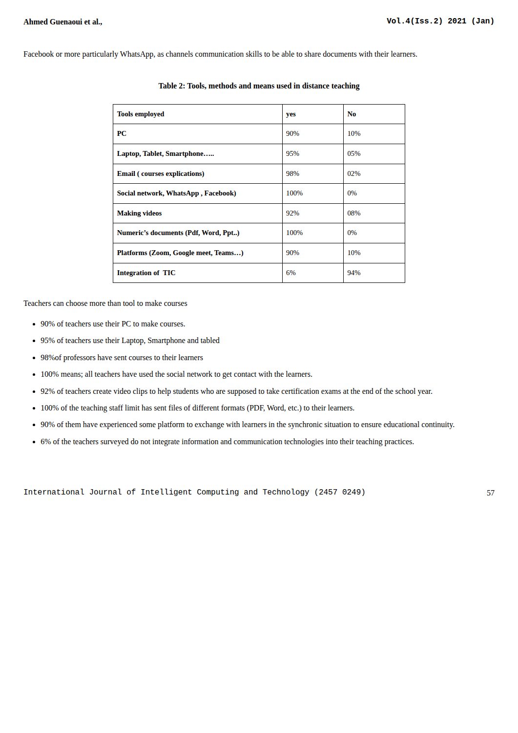Ahmed Guenaoui et al.,
Vol.4(Iss.2) 2021 (Jan)
Facebook or more particularly WhatsApp, as channels communication skills to be able to share documents with their learners.
Table 2: Tools, methods and means used in distance teaching
| Tools employed | yes | No |
| PC | 90% | 10% |
| Laptop, Tablet, Smartphone….. | 95% | 05% |
| Email ( courses explications) | 98% | 02% |
| Social network, WhatsApp , Facebook) | 100% | 0% |
| Making videos | 92% | 08% |
| Numeric’s documents (Pdf, Word, Ppt..) | 100% | 0% |
| Platforms (Zoom, Google meet, Teams…) | 90% | 10% |
| Integration of TIC | 6% | 94% |
Teachers can choose more than tool to make courses
90% of teachers use their PC to make courses.
95% of teachers use their Laptop, Smartphone and tabled
98%of professors have sent courses to their learners
100% means; all teachers have used the social network to get contact with the learners.
92% of teachers create video clips to help students who are supposed to take certification exams at the end of the school year.
100% of the teaching staff limit has sent files of different formats (PDF, Word, etc.) to their learners.
90% of them have experienced some platform to exchange with learners in the synchronic situation to ensure educational continuity.
6% of the teachers surveyed do not integrate information and communication technologies into their teaching practices.
International Journal of Intelligent Computing and Technology (2457 0249)
57